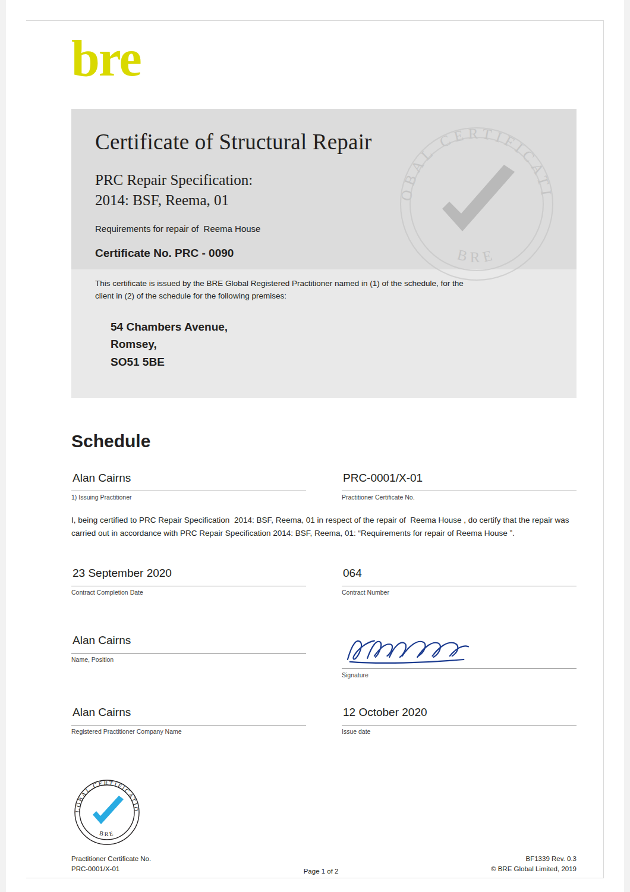bre
GLOBAL CERTIFICATION BRE
Certificate of Structural Repair
PRC Repair Specification:
2014: BSF, Reema, 01
Requirements for repair of Reema House
Certificate No. PRC - 0090
This certificate is issued by the BRE Global Registered Practitioner named in (1) of the schedule, for the client in (2) of the schedule for the following premises:
54 Chambers Avenue,
Romsey,
SO51 5BE
Schedule
Alan Cairns
1) Issuing Practitioner
PRC-0001/X-01
Practitioner Certificate No.
I, being certified to PRC Repair Specification 2014: BSF, Reema, 01 in respect of the repair of Reema House , do certify that the repair was carried out in accordance with PRC Repair Specification 2014: BSF, Reema, 01: “Requirements for repair of Reema House ”.
23 September 2020
Contract Completion Date
064
Contract Number
Alan Cairns
Name, Position
Signature
Alan Cairns
Registered Practitioner Company Name
12 October 2020
Issue date
GLOBAL CERTIFICATION BRE
Practitioner Certificate No.
PRC-0001/X-01
Page 1 of 2
BF1339 Rev. 0.3
© BRE Global Limited, 2019